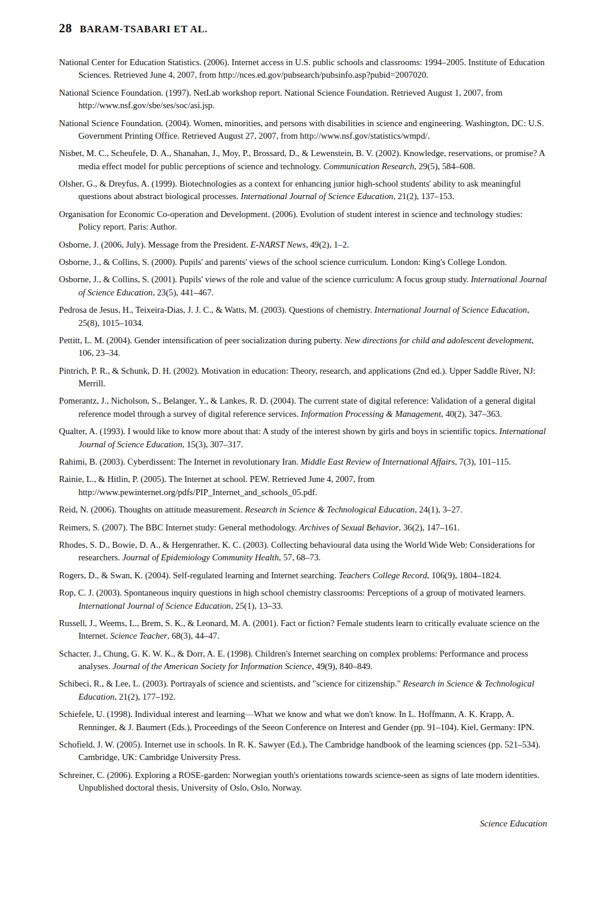28 BARAM-TSABARI ET AL.
National Center for Education Statistics. (2006). Internet access in U.S. public schools and classrooms: 1994–2005. Institute of Education Sciences. Retrieved June 4, 2007, from http://nces.ed.gov/pubsearch/pubsinfo.asp?pubid=2007020.
National Science Foundation. (1997). NetLab workshop report. National Science Foundation. Retrieved August 1, 2007, from http://www.nsf.gov/sbe/ses/soc/asi.jsp.
National Science Foundation. (2004). Women, minorities, and persons with disabilities in science and engineering. Washington, DC: U.S. Government Printing Office. Retrieved August 27, 2007, from http://www.nsf.gov/statistics/wmpd/.
Nisbet, M. C., Scheufele, D. A., Shanahan, J., Moy, P., Brossard, D., & Lewenstein, B. V. (2002). Knowledge, reservations, or promise? A media effect model for public perceptions of science and technology. Communication Research, 29(5), 584–608.
Olsher, G., & Dreyfus, A. (1999). Biotechnologies as a context for enhancing junior high-school students' ability to ask meaningful questions about abstract biological processes. International Journal of Science Education, 21(2), 137–153.
Organisation for Economic Co-operation and Development. (2006). Evolution of student interest in science and technology studies: Policy report. Paris: Author.
Osborne, J. (2006, July). Message from the President. E-NARST News, 49(2), 1–2.
Osborne, J., & Collins, S. (2000). Pupils' and parents' views of the school science curriculum. London: King's College London.
Osborne, J., & Collins, S. (2001). Pupils' views of the role and value of the science curriculum: A focus group study. International Journal of Science Education, 23(5), 441–467.
Pedrosa de Jesus, H., Teixeira-Dias, J. J. C., & Watts, M. (2003). Questions of chemistry. International Journal of Science Education, 25(8), 1015–1034.
Pettitt, L. M. (2004). Gender intensification of peer socialization during puberty. New directions for child and adolescent development, 106, 23–34.
Pintrich, P. R., & Schunk, D. H. (2002). Motivation in education: Theory, research, and applications (2nd ed.). Upper Saddle River, NJ: Merrill.
Pomerantz, J., Nicholson, S., Belanger, Y., & Lankes, R. D. (2004). The current state of digital reference: Validation of a general digital reference model through a survey of digital reference services. Information Processing & Management, 40(2), 347–363.
Qualter, A. (1993). I would like to know more about that: A study of the interest shown by girls and boys in scientific topics. International Journal of Science Education, 15(3), 307–317.
Rahimi, B. (2003). Cyberdissent: The Internet in revolutionary Iran. Middle East Review of International Affairs, 7(3), 101–115.
Rainie, L., & Hitlin, P. (2005). The Internet at school. PEW. Retrieved June 4, 2007, from http://www.pewinternet.org/pdfs/PIP_Internet_and_schools_05.pdf.
Reid, N. (2006). Thoughts on attitude measurement. Research in Science & Technological Education, 24(1), 3–27.
Reimers, S. (2007). The BBC Internet study: General methodology. Archives of Sexual Behavior, 36(2), 147–161.
Rhodes, S. D., Bowie, D. A., & Hergenrather, K. C. (2003). Collecting behavioural data using the World Wide Web: Considerations for researchers. Journal of Epidemiology Community Health, 57, 68–73.
Rogers, D., & Swan, K. (2004). Self-regulated learning and Internet searching. Teachers College Record, 106(9), 1804–1824.
Rop, C. J. (2003). Spontaneous inquiry questions in high school chemistry classrooms: Perceptions of a group of motivated learners. International Journal of Science Education, 25(1), 13–33.
Russell, J., Weems, L., Brem, S. K., & Leonard, M. A. (2001). Fact or fiction? Female students learn to critically evaluate science on the Internet. Science Teacher, 68(3), 44–47.
Schacter, J., Chung, G. K. W. K., & Dorr, A. E. (1998). Children's Internet searching on complex problems: Performance and process analyses. Journal of the American Society for Information Science, 49(9), 840–849.
Schibeci, R., & Lee, L. (2003). Portrayals of science and scientists, and "science for citizenship." Research in Science & Technological Education, 21(2), 177–192.
Schiefele, U. (1998). Individual interest and learning—What we know and what we don't know. In L. Hoffmann, A. K. Krapp, A. Renninger, & J. Baumert (Eds.), Proceedings of the Seeon Conference on Interest and Gender (pp. 91–104). Kiel, Germany: IPN.
Schofield, J. W. (2005). Internet use in schools. In R. K. Sawyer (Ed.), The Cambridge handbook of the learning sciences (pp. 521–534). Cambridge, UK: Cambridge University Press.
Schreiner, C. (2006). Exploring a ROSE-garden: Norwegian youth's orientations towards science-seen as signs of late modern identities. Unpublished doctoral thesis, University of Oslo, Oslo, Norway.
Science Education